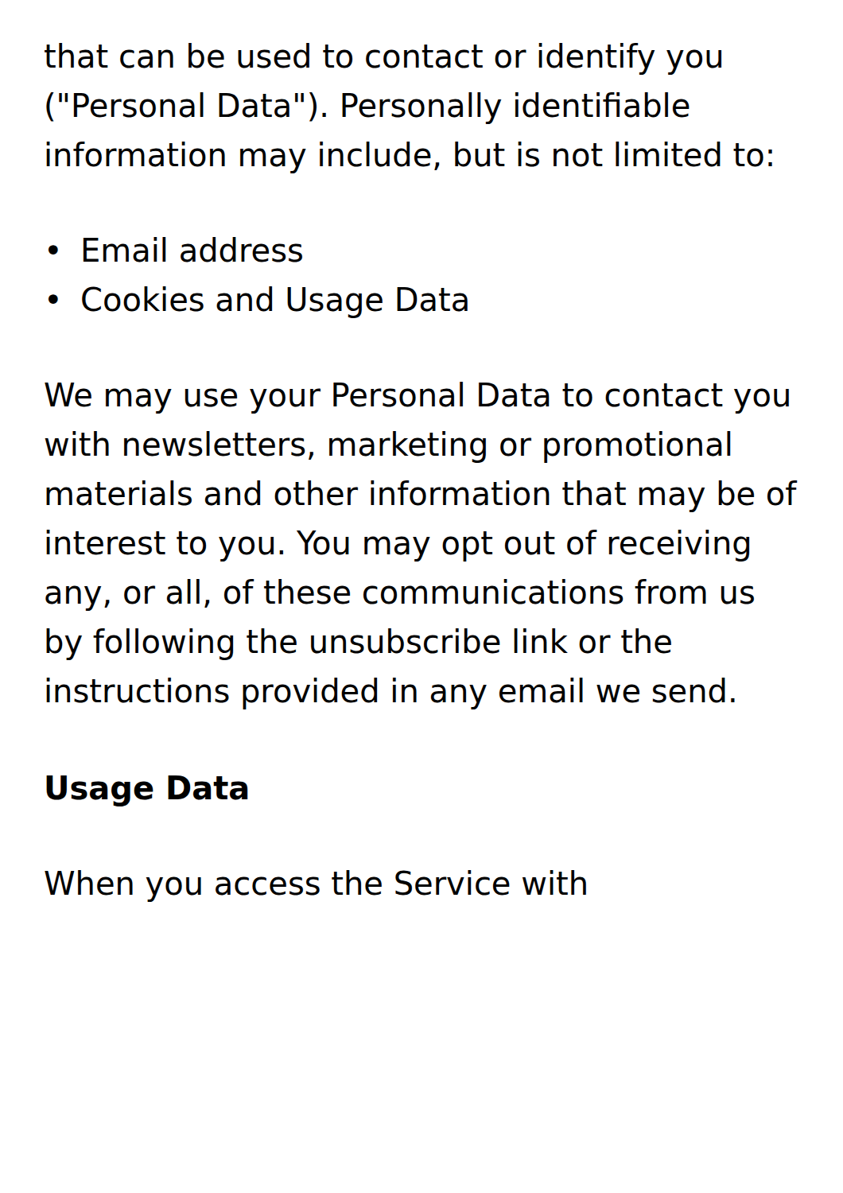that can be used to contact or identify you ("Personal Data"). Personally identifiable information may include, but is not limited to:
Email address
Cookies and Usage Data
We may use your Personal Data to contact you with newsletters, marketing or promotional materials and other information that may be of interest to you. You may opt out of receiving any, or all, of these communications from us by following the unsubscribe link or the instructions provided in any email we send.
Usage Data
When you access the Service with